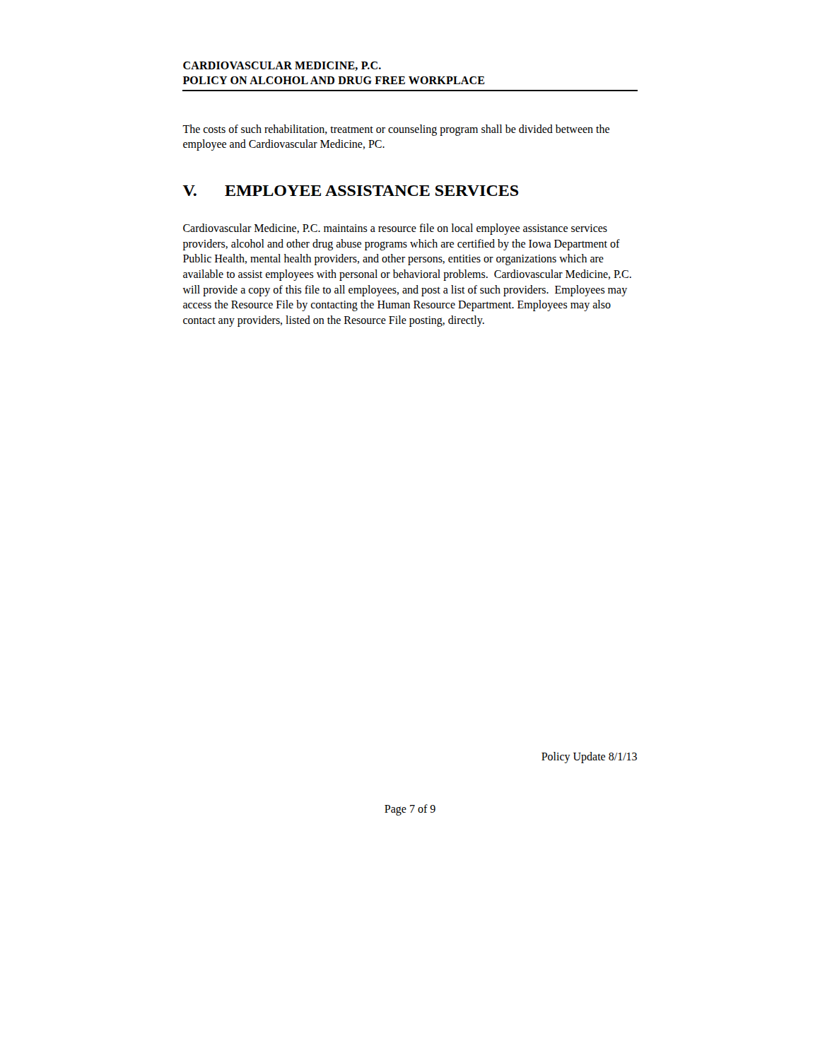CARDIOVASCULAR MEDICINE, P.C. POLICY ON ALCOHOL AND DRUG FREE WORKPLACE
The costs of such rehabilitation, treatment or counseling program shall be divided between the employee and Cardiovascular Medicine, PC.
V. EMPLOYEE ASSISTANCE SERVICES
Cardiovascular Medicine, P.C. maintains a resource file on local employee assistance services providers, alcohol and other drug abuse programs which are certified by the Iowa Department of Public Health, mental health providers, and other persons, entities or organizations which are available to assist employees with personal or behavioral problems. Cardiovascular Medicine, P.C. will provide a copy of this file to all employees, and post a list of such providers. Employees may access the Resource File by contacting the Human Resource Department. Employees may also contact any providers, listed on the Resource File posting, directly.
Policy Update 8/1/13
Page 7 of 9